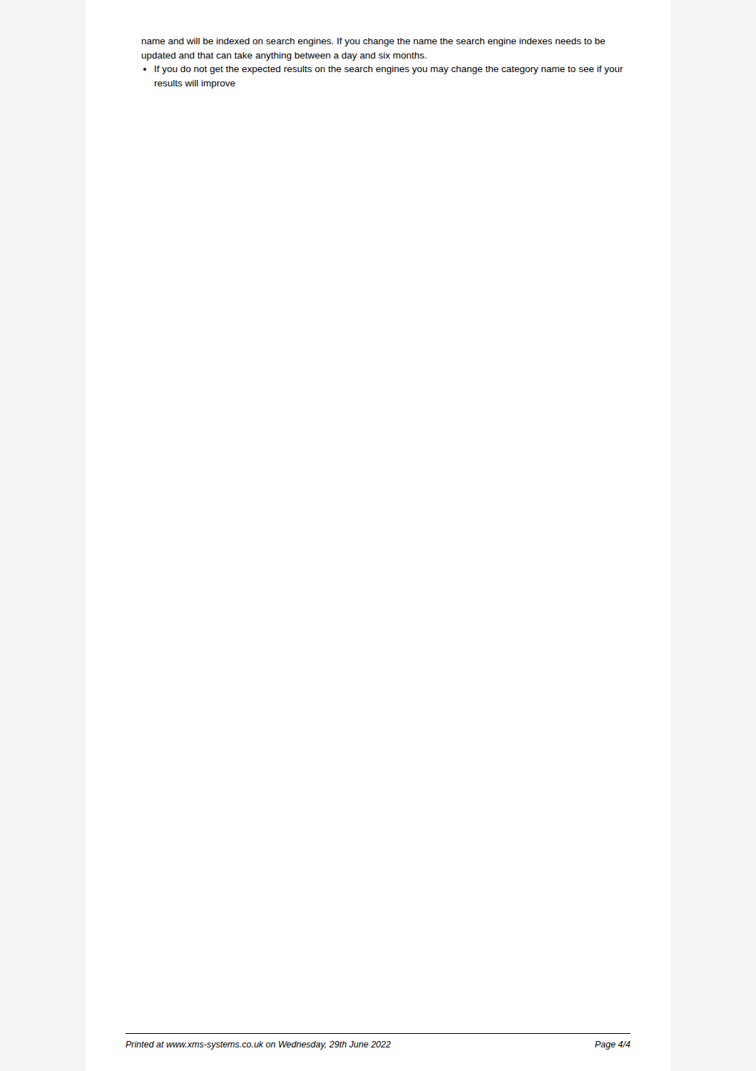name and will be indexed on search engines. If you change the name the search engine indexes needs to be updated and that can take anything between a day and six months.
If you do not get the expected results on the search engines you may change the category name to see if your results will improve
Printed at www.xms-systems.co.uk on Wednesday, 29th June 2022 Page 4/4